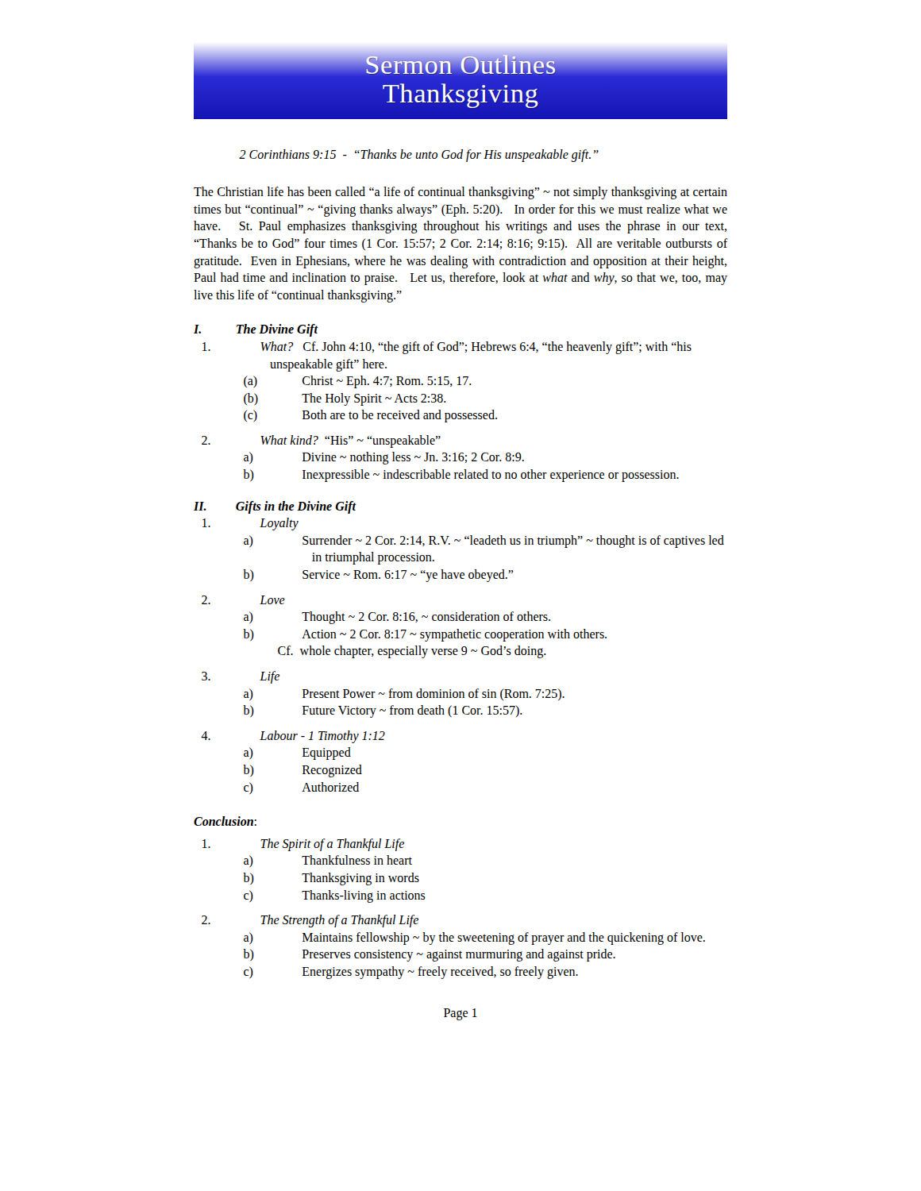Sermon Outlines
Thanksgiving
2 Corinthians 9:15 - “Thanks be unto God for His unspeakable gift.”
The Christian life has been called “a life of continual thanksgiving” ~ not simply thanksgiving at certain times but “continual” ~ “giving thanks always” (Eph. 5:20). In order for this we must realize what we have. St. Paul emphasizes thanksgiving throughout his writings and uses the phrase in our text, “Thanks be to God” four times (1 Cor. 15:57; 2 Cor. 2:14; 8:16; 9:15). All are veritable outbursts of gratitude. Even in Ephesians, where he was dealing with contradiction and opposition at their height, Paul had time and inclination to praise. Let us, therefore, look at what and why, so that we, too, may live this life of “continual thanksgiving.”
I. The Divine Gift
1. What? Cf. John 4:10, “the gift of God”; Hebrews 6:4, “the heavenly gift”; with “his unspeakable gift” here.
(a) Christ ~ Eph. 4:7; Rom. 5:15, 17.
(b) The Holy Spirit ~ Acts 2:38.
(c) Both are to be received and possessed.
2. What kind? “His” ~ “unspeakable”
a) Divine ~ nothing less ~ Jn. 3:16; 2 Cor. 8:9.
b) Inexpressible ~ indescribable related to no other experience or possession.
II. Gifts in the Divine Gift
1. Loyalty
a) Surrender ~ 2 Cor. 2:14, R.V. ~ “leadeth us in triumph” ~ thought is of captives led in triumphal procession.
b) Service ~ Rom. 6:17 ~ “ye have obeyed.”
2. Love
a) Thought ~ 2 Cor. 8:16, ~ consideration of others.
b) Action ~ 2 Cor. 8:17 ~ sympathetic cooperation with others.
Cf. whole chapter, especially verse 9 ~ God’s doing.
3. Life
a) Present Power ~ from dominion of sin (Rom. 7:25).
b) Future Victory ~ from death (1 Cor. 15:57).
4. Labour - 1 Timothy 1:12
a) Equipped
b) Recognized
c) Authorized
Conclusion:
1. The Spirit of a Thankful Life
a) Thankfulness in heart
b) Thanksgiving in words
c) Thanks-living in actions
2. The Strength of a Thankful Life
a) Maintains fellowship ~ by the sweetening of prayer and the quickening of love.
b) Preserves consistency ~ against murmuring and against pride.
c) Energizes sympathy ~ freely received, so freely given.
Page 1